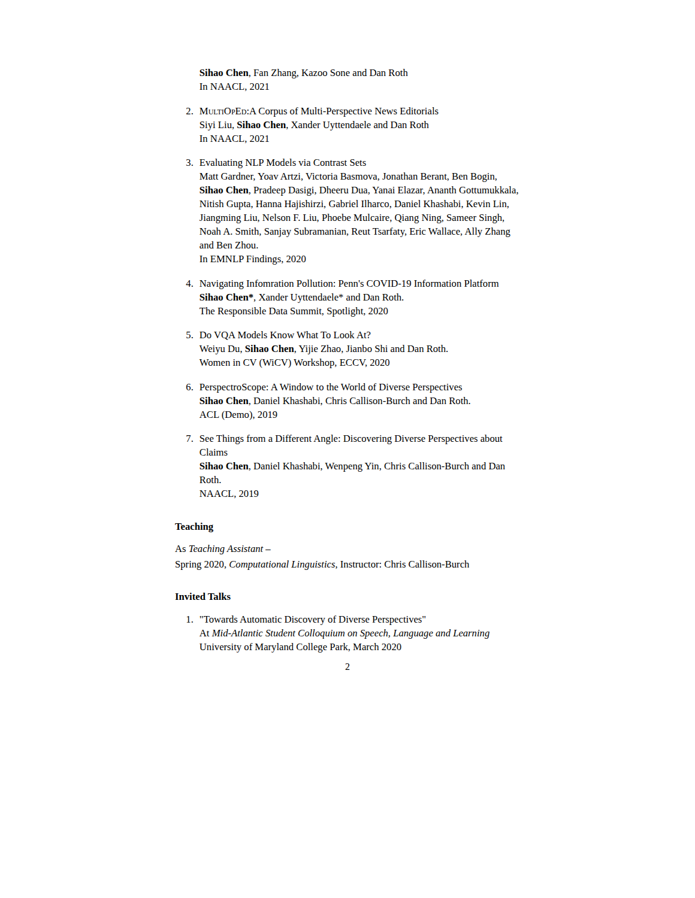Sihao Chen, Fan Zhang, Kazoo Sone and Dan Roth In NAACL, 2021
MultiOpEd:A Corpus of Multi-Perspective News Editorials Siyi Liu, Sihao Chen, Xander Uyttendaele and Dan Roth In NAACL, 2021
Evaluating NLP Models via Contrast Sets Matt Gardner, Yoav Artzi, Victoria Basmova, Jonathan Berant, Ben Bogin, Sihao Chen, Pradeep Dasigi, Dheeru Dua, Yanai Elazar, Ananth Gottumukkala, Nitish Gupta, Hanna Hajishirzi, Gabriel Ilharco, Daniel Khashabi, Kevin Lin, Jiangming Liu, Nelson F. Liu, Phoebe Mulcaire, Qiang Ning, Sameer Singh, Noah A. Smith, Sanjay Subramanian, Reut Tsarfaty, Eric Wallace, Ally Zhang and Ben Zhou. In EMNLP Findings, 2020
Navigating Infomration Pollution: Penn's COVID-19 Information Platform Sihao Chen*, Xander Uyttendaele* and Dan Roth. The Responsible Data Summit, Spotlight, 2020
Do VQA Models Know What To Look At? Weiyu Du, Sihao Chen, Yijie Zhao, Jianbo Shi and Dan Roth. Women in CV (WiCV) Workshop, ECCV, 2020
PerspectroScope: A Window to the World of Diverse Perspectives Sihao Chen, Daniel Khashabi, Chris Callison-Burch and Dan Roth. ACL (Demo), 2019
See Things from a Different Angle: Discovering Diverse Perspectives about Claims Sihao Chen, Daniel Khashabi, Wenpeng Yin, Chris Callison-Burch and Dan Roth. NAACL, 2019
Teaching
As Teaching Assistant –
Spring 2020, Computational Linguistics, Instructor: Chris Callison-Burch
Invited Talks
"Towards Automatic Discovery of Diverse Perspectives" At Mid-Atlantic Student Colloquium on Speech, Language and Learning University of Maryland College Park, March 2020
2